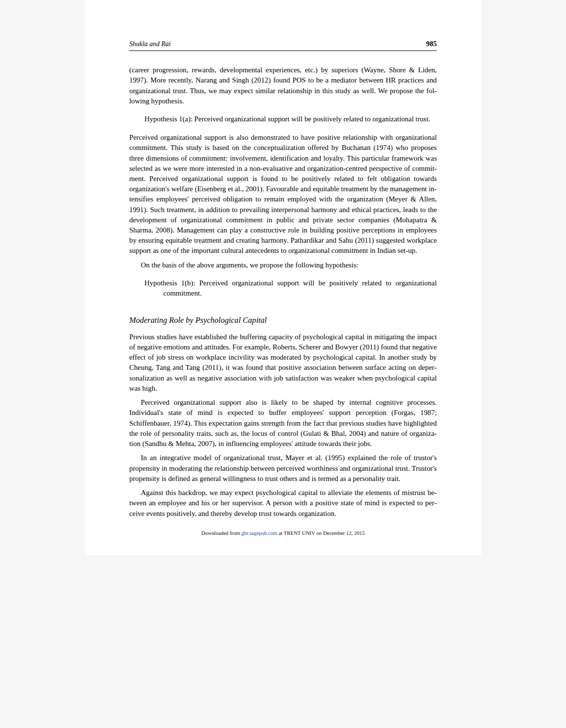Shukla and Rai 985
(career progression, rewards, developmental experiences, etc.) by superiors (Wayne, Shore & Liden, 1997). More recently, Narang and Singh (2012) found POS to be a mediator between HR practices and organizational trust. Thus, we may expect similar relationship in this study as well. We propose the following hypothesis.
Hypothesis 1(a): Perceived organizational support will be positively related to organizational trust.
Perceived organizational support is also demonstrated to have positive relationship with organizational commitment. This study is based on the conceptualization offered by Buchanan (1974) who proposes three dimensions of commitment: involvement, identification and loyalty. This particular framework was selected as we were more interested in a non-evaluative and organization-centred perspective of commitment. Perceived organizational support is found to be positively related to felt obligation towards organization's welfare (Eisenberg et al., 2001). Favourable and equitable treatment by the management intensifies employees' perceived obligation to remain employed with the organization (Meyer & Allen, 1991). Such treatment, in addition to prevailing interpersonal harmony and ethical practices, leads to the development of organizational commitment in public and private sector companies (Mohapatra & Sharma, 2008). Management can play a constructive role in building positive perceptions in employees by ensuring equitable treatment and creating harmony. Pathardikar and Sahu (2011) suggested workplace support as one of the important cultural antecedents to organizational commitment in Indian set-up.
On the basis of the above arguments, we propose the following hypothesis:
Hypothesis 1(b): Perceived organizational support will be positively related to organizational commitment.
Moderating Role by Psychological Capital
Previous studies have established the buffering capacity of psychological capital in mitigating the impact of negative emotions and attitudes. For example, Roberts, Scherer and Bowyer (2011) found that negative effect of job stress on workplace incivility was moderated by psychological capital. In another study by Cheung, Tang and Tang (2011), it was found that positive association between surface acting on depersonalization as well as negative association with job satisfaction was weaker when psychological capital was high.
Perceived organizational support also is likely to be shaped by internal cognitive processes. Individual's state of mind is expected to buffer employees' support perception (Forgas, 1987; Schiffenbauer, 1974). This expectation gains strength from the fact that previous studies have highlighted the role of personality traits, such as, the locus of control (Gulati & Bhal, 2004) and nature of organization (Sandhu & Mehta, 2007), in influencing employees' attitude towards their jobs.
In an integrative model of organizational trust, Mayer et al. (1995) explained the role of trustor's propensity in moderating the relationship between perceived worthiness and organizational trust. Trustor's propensity is defined as general willingness to trust others and is termed as a personality trait.
Against this backdrop, we may expect psychological capital to alleviate the elements of mistrust between an employee and his or her supervisor. A person with a positive state of mind is expected to perceive events positively, and thereby develop trust towards organization.
Downloaded from gbr.sagepub.com at TRENT UNIV on December 12, 2015